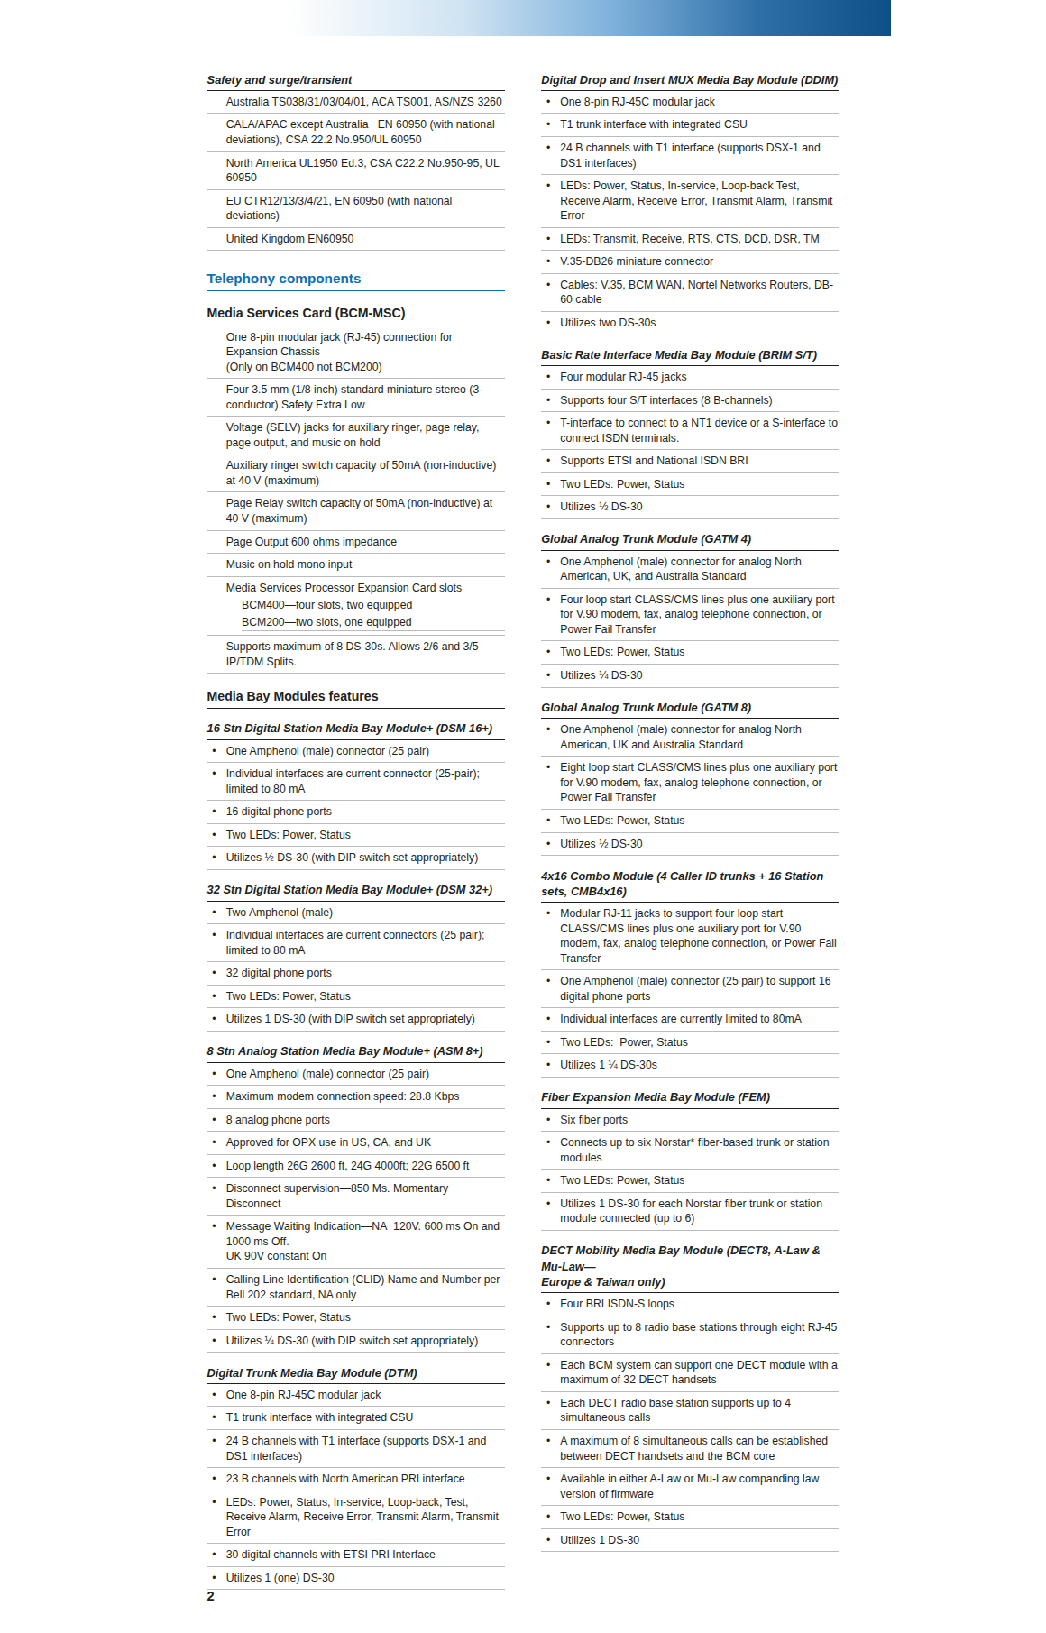Safety and surge/transient
Australia TS038/31/03/04/01, ACA TS001, AS/NZS 3260
CALA/APAC except Australia EN 60950 (with national deviations), CSA 22.2 No.950/UL 60950
North America UL1950 Ed.3, CSA C22.2 No.950-95, UL 60950
EU CTR12/13/3/4/21, EN 60950 (with national deviations)
United Kingdom EN60950
Telephony components
Media Services Card (BCM-MSC)
One 8-pin modular jack (RJ-45) connection for Expansion Chassis
(Only on BCM400 not BCM200)
Four 3.5 mm (1/8 inch) standard miniature stereo (3-conductor) Safety Extra Low
Voltage (SELV) jacks for auxiliary ringer, page relay, page output, and music on hold
Auxiliary ringer switch capacity of 50mA (non-inductive) at 40 V (maximum)
Page Relay switch capacity of 50mA (non-inductive) at 40 V (maximum)
Page Output 600 ohms impedance
Music on hold mono input
Media Services Processor Expansion Card slots
BCM400—four slots, two equipped
BCM200—two slots, one equipped
Supports maximum of 8 DS-30s. Allows 2/6 and 3/5 IP/TDM Splits.
Media Bay Modules features
16 Stn Digital Station Media Bay Module+ (DSM 16+)
One Amphenol (male) connector (25 pair)
Individual interfaces are current connector (25-pair); limited to 80 mA
16 digital phone ports
Two LEDs: Power, Status
Utilizes ½ DS-30 (with DIP switch set appropriately)
32 Stn Digital Station Media Bay Module+ (DSM 32+)
Two Amphenol (male)
Individual interfaces are current connectors (25 pair); limited to 80 mA
32 digital phone ports
Two LEDs: Power, Status
Utilizes 1 DS-30 (with DIP switch set appropriately)
8 Stn Analog Station Media Bay Module+ (ASM 8+)
One Amphenol (male) connector (25 pair)
Maximum modem connection speed: 28.8 Kbps
8 analog phone ports
Approved for OPX use in US, CA, and UK
Loop length 26G 2600 ft, 24G 4000ft; 22G 6500 ft
Disconnect supervision—850 Ms. Momentary Disconnect
Message Waiting Indication—NA 120V. 600 ms On and 1000 ms Off.
UK 90V constant On
Calling Line Identification (CLID) Name and Number per Bell 202 standard, NA only
Two LEDs: Power, Status
Utilizes ¼ DS-30 (with DIP switch set appropriately)
Digital Trunk Media Bay Module (DTM)
One 8-pin RJ-45C modular jack
T1 trunk interface with integrated CSU
24 B channels with T1 interface (supports DSX-1 and DS1 interfaces)
23 B channels with North American PRI interface
LEDs: Power, Status, In-service, Loop-back, Test, Receive Alarm, Receive Error, Transmit Alarm, Transmit Error
30 digital channels with ETSI PRI Interface
Utilizes 1 (one) DS-30
Digital Drop and Insert MUX Media Bay Module (DDIM)
One 8-pin RJ-45C modular jack
T1 trunk interface with integrated CSU
24 B channels with T1 interface (supports DSX-1 and DS1 interfaces)
LEDs: Power, Status, In-service, Loop-back Test, Receive Alarm, Receive Error, Transmit Alarm, Transmit Error
LEDs: Transmit, Receive, RTS, CTS, DCD, DSR, TM
V.35-DB26 miniature connector
Cables: V.35, BCM WAN, Nortel Networks Routers, DB-60 cable
Utilizes two DS-30s
Basic Rate Interface Media Bay Module (BRIM S/T)
Four modular RJ-45 jacks
Supports four S/T interfaces (8 B-channels)
T-interface to connect to a NT1 device or a S-interface to connect ISDN terminals.
Supports ETSI and National ISDN BRI
Two LEDs: Power, Status
Utilizes ½ DS-30
Global Analog Trunk Module (GATM 4)
One Amphenol (male) connector for analog North American, UK, and Australia Standard
Four loop start CLASS/CMS lines plus one auxiliary port for V.90 modem, fax, analog telephone connection, or Power Fail Transfer
Two LEDs: Power, Status
Utilizes ¼ DS-30
Global Analog Trunk Module (GATM 8)
One Amphenol (male) connector for analog North American, UK and Australia Standard
Eight loop start CLASS/CMS lines plus one auxiliary port for V.90 modem, fax, analog telephone connection, or Power Fail Transfer
Two LEDs: Power, Status
Utilizes ½ DS-30
4x16 Combo Module (4 Caller ID trunks + 16 Station sets, CMB4x16)
Modular RJ-11 jacks to support four loop start CLASS/CMS lines plus one auxiliary port for V.90 modem, fax, analog telephone connection, or Power Fail Transfer
One Amphenol (male) connector (25 pair) to support 16 digital phone ports
Individual interfaces are currently limited to 80mA
Two LEDs: Power, Status
Utilizes 1 ¼ DS-30s
Fiber Expansion Media Bay Module (FEM)
Six fiber ports
Connects up to six Norstar* fiber-based trunk or station modules
Two LEDs: Power, Status
Utilizes 1 DS-30 for each Norstar fiber trunk or station module connected (up to 6)
DECT Mobility Media Bay Module (DECT8, A-Law & Mu-Law—
Europe & Taiwan only)
Four BRI ISDN-S loops
Supports up to 8 radio base stations through eight RJ-45 connectors
Each BCM system can support one DECT module with a maximum of 32 DECT handsets
Each DECT radio base station supports up to 4 simultaneous calls
A maximum of 8 simultaneous calls can be established between DECT handsets and the BCM core
Available in either A-Law or Mu-Law companding law version of firmware
Two LEDs: Power, Status
Utilizes 1 DS-30
2